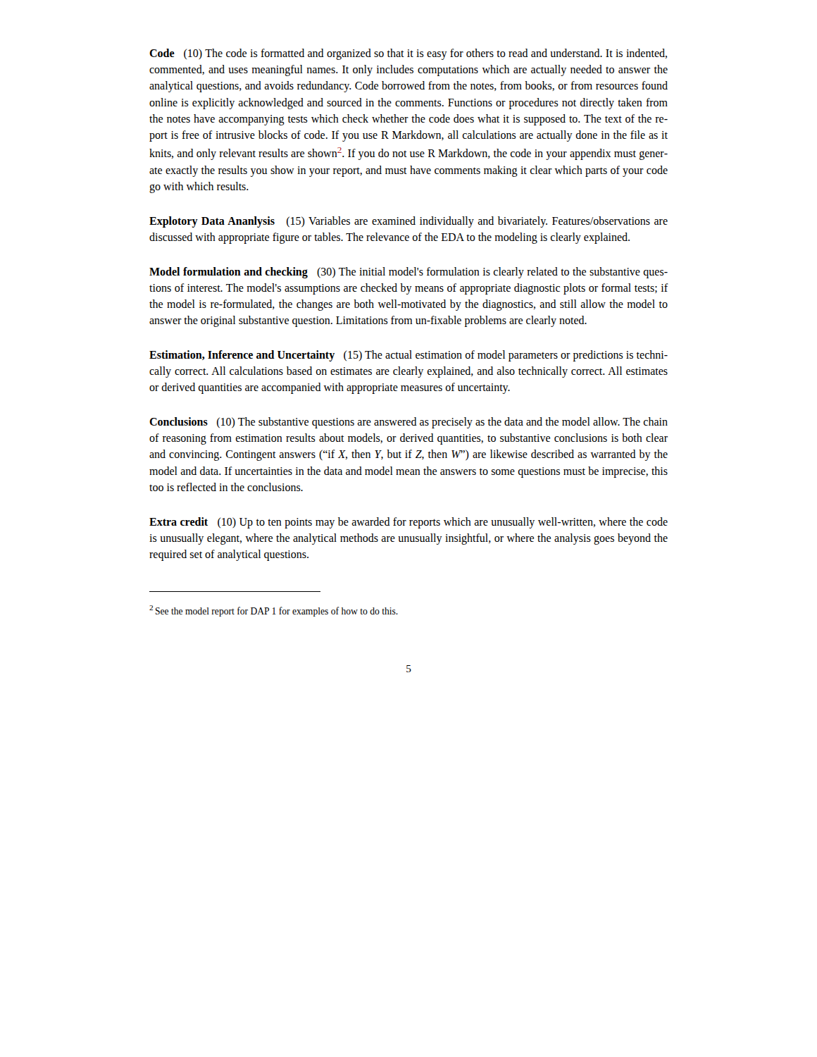Code (10) The code is formatted and organized so that it is easy for others to read and understand. It is indented, commented, and uses meaningful names. It only includes computations which are actually needed to answer the analytical questions, and avoids redundancy. Code borrowed from the notes, from books, or from resources found online is explicitly acknowledged and sourced in the comments. Functions or procedures not directly taken from the notes have accompanying tests which check whether the code does what it is supposed to. The text of the report is free of intrusive blocks of code. If you use R Markdown, all calculations are actually done in the file as it knits, and only relevant results are shown2. If you do not use R Markdown, the code in your appendix must generate exactly the results you show in your report, and must have comments making it clear which parts of your code go with which results.
Explotory Data Ananlysis (15) Variables are examined individually and bivariately. Features/observations are discussed with appropriate figure or tables. The relevance of the EDA to the modeling is clearly explained.
Model formulation and checking (30) The initial model's formulation is clearly related to the substantive questions of interest. The model's assumptions are checked by means of appropriate diagnostic plots or formal tests; if the model is re-formulated, the changes are both well-motivated by the diagnostics, and still allow the model to answer the original substantive question. Limitations from un-fixable problems are clearly noted.
Estimation, Inference and Uncertainty (15) The actual estimation of model parameters or predictions is technically correct. All calculations based on estimates are clearly explained, and also technically correct. All estimates or derived quantities are accompanied with appropriate measures of uncertainty.
Conclusions (10) The substantive questions are answered as precisely as the data and the model allow. The chain of reasoning from estimation results about models, or derived quantities, to substantive conclusions is both clear and convincing. Contingent answers (“if X, then Y, but if Z, then W”) are likewise described as warranted by the model and data. If uncertainties in the data and model mean the answers to some questions must be imprecise, this too is reflected in the conclusions.
Extra credit (10) Up to ten points may be awarded for reports which are unusually well-written, where the code is unusually elegant, where the analytical methods are unusually insightful, or where the analysis goes beyond the required set of analytical questions.
2See the model report for DAP 1 for examples of how to do this.
5